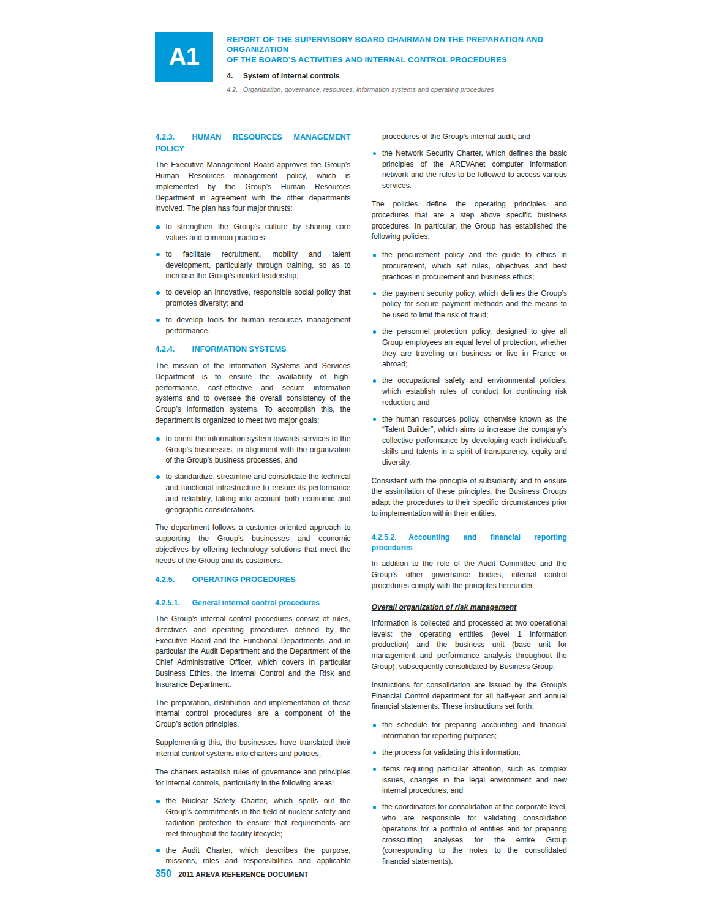A1
Report of the Supervisory Board Chairman on the preparation and organization
of the Board’s activities and internal control procedures
4. System of internal controls
4.2. Organization, governance, resources, information systems and operating procedures
4.2.3. Human resources management policy
The Executive Management Board approves the Group’s Human Resources management policy, which is implemented by the Group’s Human Resources Department in agreement with the other departments involved. The plan has four major thrusts:
to strengthen the Group’s culture by sharing core values and common practices;
to facilitate recruitment, mobility and talent development, particularly through training, so as to increase the Group’s market leadership;
to develop an innovative, responsible social policy that promotes diversity; and
to develop tools for human resources management performance.
4.2.4. Information systems
The mission of the Information Systems and Services Department is to ensure the availability of high-performance, cost-effective and secure information systems and to oversee the overall consistency of the Group’s information systems. To accomplish this, the department is organized to meet two major goals:
to orient the information system towards services to the Group’s businesses, in alignment with the organization of the Group’s business processes, and
to standardize, streamline and consolidate the technical and functional infrastructure to ensure its performance and reliability, taking into account both economic and geographic considerations.
The department follows a customer-oriented approach to supporting the Group’s businesses and economic objectives by offering technology solutions that meet the needs of the Group and its customers.
4.2.5. Operating procedures
4.2.5.1. General internal control procedures
The Group’s internal control procedures consist of rules, directives and operating procedures defined by the Executive Board and the Functional Departments, and in particular the Audit Department and the Department of the Chief Administrative Officer, which covers in particular Business Ethics, the Internal Control and the Risk and Insurance Department.
The preparation, distribution and implementation of these internal control procedures are a component of the Group’s action principles.
Supplementing this, the businesses have translated their internal control systems into charters and policies.
The charters establish rules of governance and principles for internal controls, particularly in the following areas:
the Nuclear Safety Charter, which spells out the Group’s commitments in the field of nuclear safety and radiation protection to ensure that requirements are met throughout the facility lifecycle;
the Audit Charter, which describes the purpose, missions, roles and responsibilities and applicable procedures of the Group’s internal audit; and
the Network Security Charter, which defines the basic principles of the AREVAnet computer information network and the rules to be followed to access various services.
The policies define the operating principles and procedures that are a step above specific business procedures. In particular, the Group has established the following policies:
the procurement policy and the guide to ethics in procurement, which set rules, objectives and best practices in procurement and business ethics;
the payment security policy, which defines the Group’s policy for secure payment methods and the means to be used to limit the risk of fraud;
the personnel protection policy, designed to give all Group employees an equal level of protection, whether they are traveling on business or live in France or abroad;
the occupational safety and environmental policies, which establish rules of conduct for continuing risk reduction; and
the human resources policy, otherwise known as the “Talent Builder”, which aims to increase the company’s collective performance by developing each individual’s skills and talents in a spirit of transparency, equity and diversity.
Consistent with the principle of subsidiarity and to ensure the assimilation of these principles, the Business Groups adapt the procedures to their specific circumstances prior to implementation within their entities.
4.2.5.2. Accounting and financial reporting procedures
In addition to the role of the Audit Committee and the Group’s other governance bodies, internal control procedures comply with the principles hereunder.
Overall organization of risk management
Information is collected and processed at two operational levels: the operating entities (level 1 information production) and the business unit (base unit for management and performance analysis throughout the Group), subsequently consolidated by Business Group.
Instructions for consolidation are issued by the Group’s Financial Control department for all half-year and annual financial statements. These instructions set forth:
the schedule for preparing accounting and financial information for reporting purposes;
the process for validating this information;
items requiring particular attention, such as complex issues, changes in the legal environment and new internal procedures; and
the coordinators for consolidation at the corporate level, who are responsible for validating consolidation operations for a portfolio of entities and for preparing crosscutting analyses for the entire Group (corresponding to the notes to the consolidated financial statements).
3502011 AREVA REFERENCE DOCUMENT